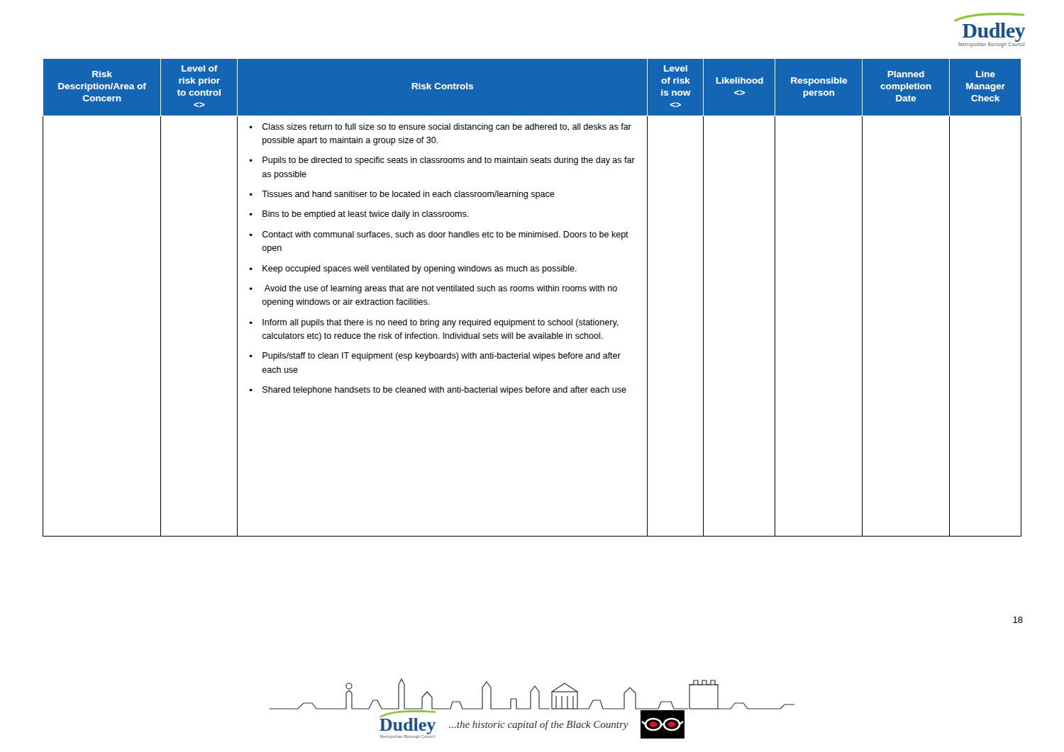Dudley
Metropolitan Borough Council
| Risk Description/Area of Concern | Level of risk prior to control <> | Risk Controls | Level of risk is now <> | Likelihood <> | Responsible person | Planned completion Date | Line Manager Check |
| --- | --- | --- | --- | --- | --- | --- | --- |
| | | Class sizes return to full size so to ensure social distancing can be adhered to, all desks as far possible apart to maintain a group size of 30. Pupils to be directed to specific seats in classrooms and to maintain seats during the day as far as possible Tissues and hand sanitiser to be located in each classroom/learning space Bins to be emptied at least twice daily in classrooms. Contact with communal surfaces, such as door handles etc to be minimised. Doors to be kept open Keep occupied spaces well ventilated by opening windows as much as possible. Avoid the use of learning areas that are not ventilated such as rooms within rooms with no opening windows or air extraction facilities. Inform all pupils that there is no need to bring any required equipment to school (stationery, calculators etc) to reduce the risk of infection. Individual sets will be available in school. Pupils/staff to clean IT equipment (esp keyboards) with anti-bacterial wipes before and after each use Shared telephone handsets to be cleaned with anti-bacterial wipes before and after each use | | | | | |
18
Dudley
Metropolitan Borough Council
...the historic capital of the Black Country